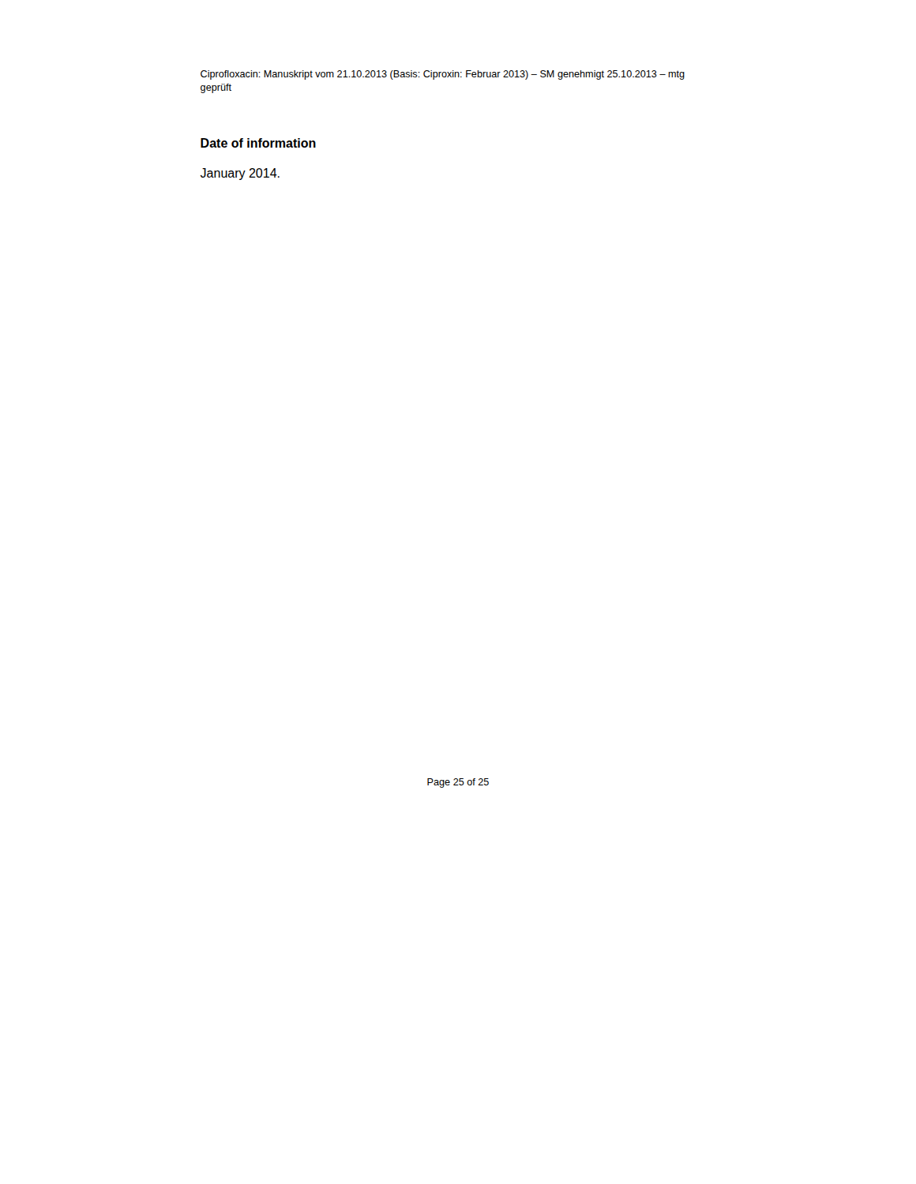Ciprofloxacin: Manuskript vom 21.10.2013 (Basis: Ciproxin: Februar 2013) – SM genehmigt 25.10.2013 – mtg geprüft
Date of information
January 2014.
Page 25 of 25